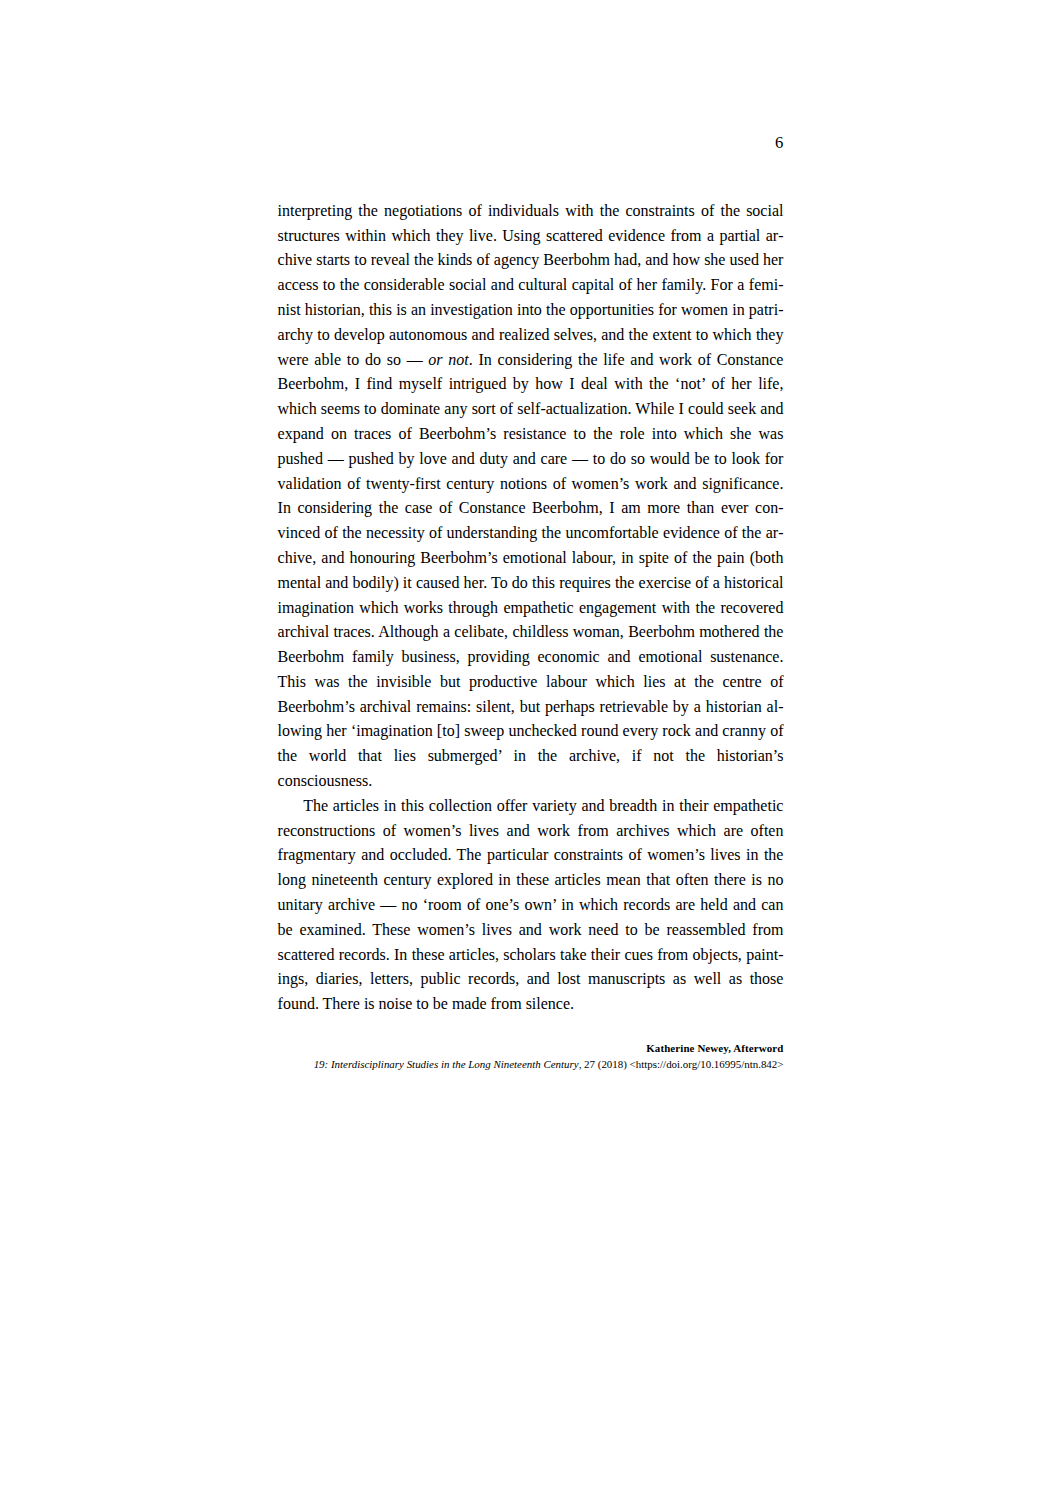6
interpreting the negotiations of individuals with the constraints of the social structures within which they live. Using scattered evidence from a partial archive starts to reveal the kinds of agency Beerbohm had, and how she used her access to the considerable social and cultural capital of her family. For a feminist historian, this is an investigation into the opportunities for women in patriarchy to develop autonomous and realized selves, and the extent to which they were able to do so — or not. In considering the life and work of Constance Beerbohm, I find myself intrigued by how I deal with the ‘not’ of her life, which seems to dominate any sort of self-actualization. While I could seek and expand on traces of Beerbohm’s resistance to the role into which she was pushed — pushed by love and duty and care — to do so would be to look for validation of twenty-first century notions of women’s work and significance. In considering the case of Constance Beerbohm, I am more than ever convinced of the necessity of understanding the uncomfortable evidence of the archive, and honouring Beerbohm’s emotional labour, in spite of the pain (both mental and bodily) it caused her. To do this requires the exercise of a historical imagination which works through empathetic engagement with the recovered archival traces. Although a celibate, childless woman, Beerbohm mothered the Beerbohm family business, providing economic and emotional sustenance. This was the invisible but productive labour which lies at the centre of Beerbohm’s archival remains: silent, but perhaps retrievable by a historian allowing her ‘imagination [to] sweep unchecked round every rock and cranny of the world that lies submerged’ in the archive, if not the historian’s consciousness.
The articles in this collection offer variety and breadth in their empathetic reconstructions of women’s lives and work from archives which are often fragmentary and occluded. The particular constraints of women’s lives in the long nineteenth century explored in these articles mean that often there is no unitary archive — no ‘room of one’s own’ in which records are held and can be examined. These women’s lives and work need to be reassembled from scattered records. In these articles, scholars take their cues from objects, paintings, diaries, letters, public records, and lost manuscripts as well as those found. There is noise to be made from silence.
Katherine Newey, Afterword
19: Interdisciplinary Studies in the Long Nineteenth Century, 27 (2018) <https://doi.org/10.16995/ntn.842>